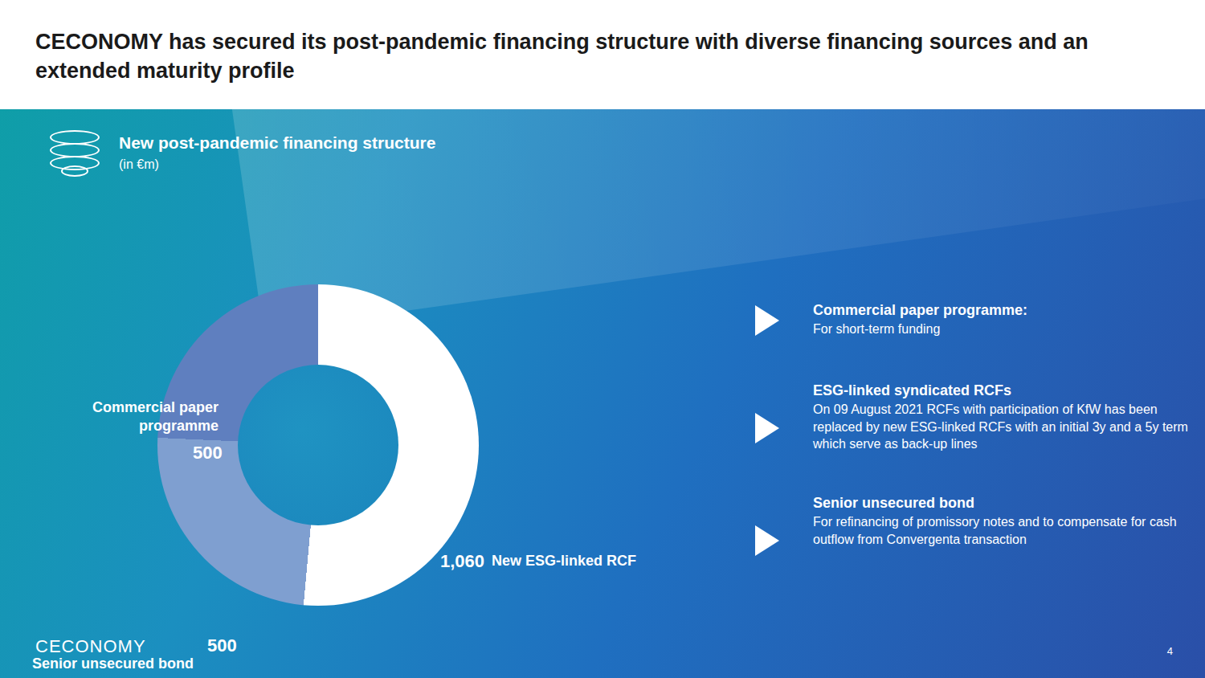CECONOMY has secured its post-pandemic financing structure with diverse financing sources and an extended maturity profile
New post-pandemic financing structure
(in €m)
Commercial paper
programme
500
Senior unsecured bond
500
1,060
New ESG-linked RCF
Commercial paper programme:
For short-term funding
ESG-linked syndicated RCFs
On 09 August 2021 RCFs with participation of KfW has been replaced by new ESG-linked RCFs with an initial 3y and a 5y term which serve as back-up lines
Senior unsecured bond
For refinancing of promissory notes and to compensate for cash outflow from Convergenta transaction
CECONOMY
4